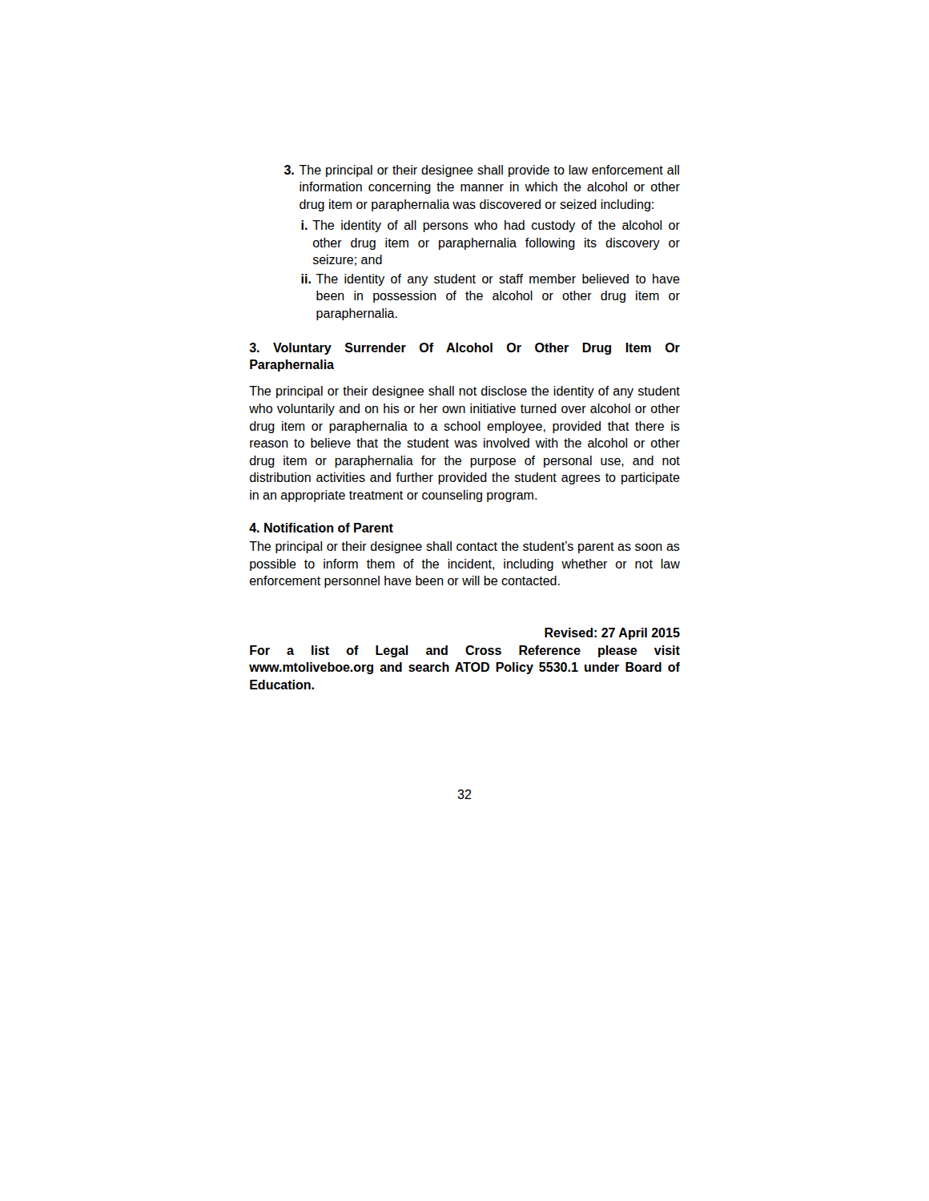3. The principal or their designee shall provide to law enforcement all information concerning the manner in which the alcohol or other drug item or paraphernalia was discovered or seized including:
i. The identity of all persons who had custody of the alcohol or other drug item or paraphernalia following its discovery or seizure; and
ii. The identity of any student or staff member believed to have been in possession of the alcohol or other drug item or paraphernalia.
3. Voluntary Surrender Of Alcohol Or Other Drug Item Or Paraphernalia
The principal or their designee shall not disclose the identity of any student who voluntarily and on his or her own initiative turned over alcohol or other drug item or paraphernalia to a school employee, provided that there is reason to believe that the student was involved with the alcohol or other drug item or paraphernalia for the purpose of personal use, and not distribution activities and further provided the student agrees to participate in an appropriate treatment or counseling program.
4. Notification of Parent
The principal or their designee shall contact the student’s parent as soon as possible to inform them of the incident, including whether or not law enforcement personnel have been or will be contacted.
Revised: 27 April 2015
For a list of Legal and Cross Reference please visit www.mtoliveboe.org and search ATOD Policy 5530.1 under Board of Education.
32